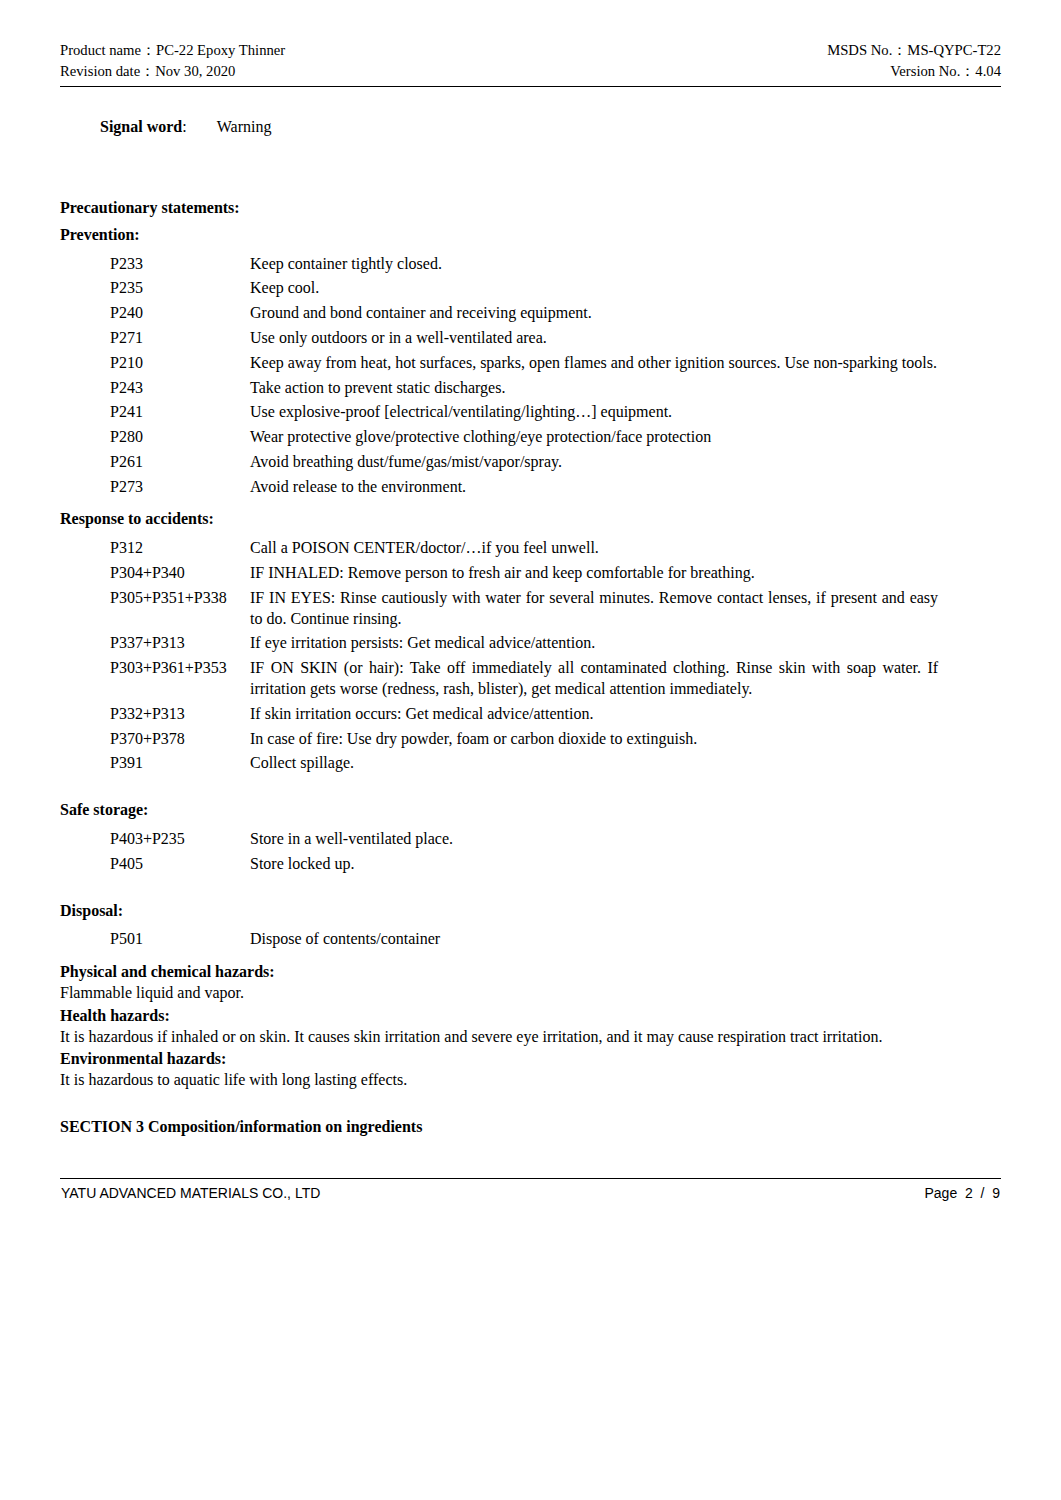| Product name：PC-22 Epoxy Thinner | MSDS No.：MS-QYPC-T22 |
| Revision date：Nov 30, 2020 | Version No.：4.04 |
Signal word:Warning
Precautionary statements:
Prevention:
| P233 | Keep container tightly closed. |
| P235 | Keep cool. |
| P240 | Ground and bond container and receiving equipment. |
| P271 | Use only outdoors or in a well-ventilated area. |
| P210 | Keep away from heat, hot surfaces, sparks, open flames and other ignition sources. Use non-sparking tools. |
| P243 | Take action to prevent static discharges. |
| P241 | Use explosive-proof [electrical/ventilating/lighting…] equipment. |
| P280 | Wear protective glove/protective clothing/eye protection/face protection |
| P261 | Avoid breathing dust/fume/gas/mist/vapor/spray. |
| P273 | Avoid release to the environment. |
Response to accidents:
| P312 | Call a POISON CENTER/doctor/…if you feel unwell. |
| P304+P340 | IF INHALED: Remove person to fresh air and keep comfortable for breathing. |
| P305+P351+P338 | IF IN EYES: Rinse cautiously with water for several minutes. Remove contact lenses, if present and easy to do. Continue rinsing. |
| P337+P313 | If eye irritation persists: Get medical advice/attention. |
| P303+P361+P353 | IF ON SKIN (or hair): Take off immediately all contaminated clothing. Rinse skin with soap water. If irritation gets worse (redness, rash, blister), get medical attention immediately. |
| P332+P313 | If skin irritation occurs: Get medical advice/attention. |
| P370+P378 | In case of fire: Use dry powder, foam or carbon dioxide to extinguish. |
| P391 | Collect spillage. |
Safe storage:
| P403+P235 | Store in a well-ventilated place. |
| P405 | Store locked up. |
Disposal:
| P501 | Dispose of contents/container |
Physical and chemical hazards:
Flammable liquid and vapor.
Health hazards:
It is hazardous if inhaled or on skin. It causes skin irritation and severe eye irritation, and it may cause respiration tract irritation.
Environmental hazards:
It is hazardous to aquatic life with long lasting effects.
SECTION 3 Composition/information on ingredients
| YATU ADVANCED MATERIALS CO., LTD | Page 2 / 9 |